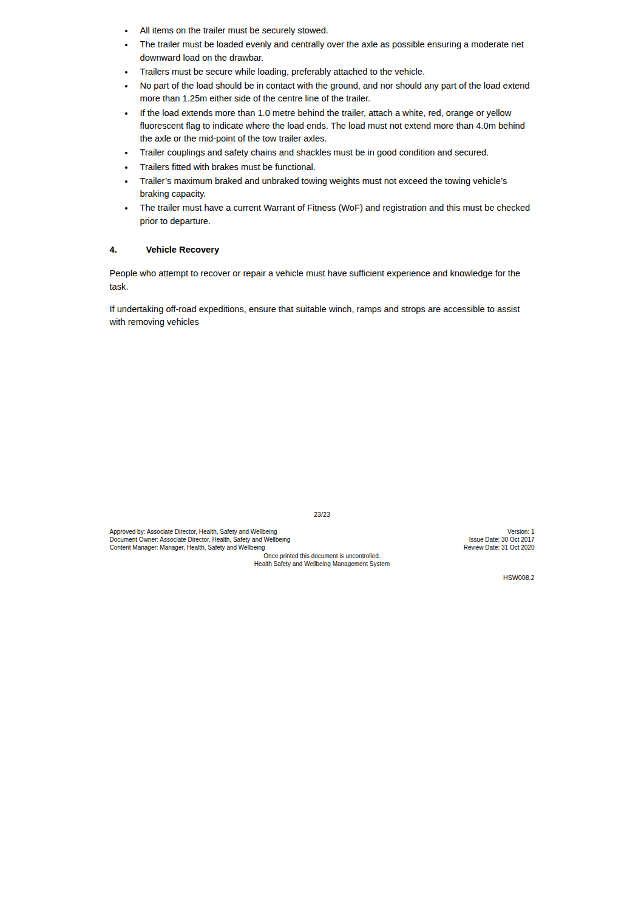All items on the trailer must be securely stowed.
The trailer must be loaded evenly and centrally over the axle as possible ensuring a moderate net downward load on the drawbar.
Trailers must be secure while loading, preferably attached to the vehicle.
No part of the load should be in contact with the ground, and nor should any part of the load extend more than 1.25m either side of the centre line of the trailer.
If the load extends more than 1.0 metre behind the trailer, attach a white, red, orange or yellow fluorescent flag to indicate where the load ends. The load must not extend more than 4.0m behind the axle or the mid-point of the tow trailer axles.
Trailer couplings and safety chains and shackles must be in good condition and secured.
Trailers fitted with brakes must be functional.
Trailer’s maximum braked and unbraked towing weights must not exceed the towing vehicle’s braking capacity.
The trailer must have a current Warrant of Fitness (WoF) and registration and this must be checked prior to departure.
4. Vehicle Recovery
People who attempt to recover or repair a vehicle must have sufficient experience and knowledge for the task.
If undertaking off-road expeditions, ensure that suitable winch, ramps and strops are accessible to assist with removing vehicles
23/23
| Approved by: Associate Director, Health, Safety and Wellbeing Document Owner: Associate Director, Health, Safety and Wellbeing Content Manager: Manager, Health, Safety and Wellbeing | Version: 1 Issue Date: 30 Oct 2017 Review Date: 31 Oct 2020 |
Once printed this document is uncontrolled.
Health Safety and Wellbeing Management System
HSW008.2